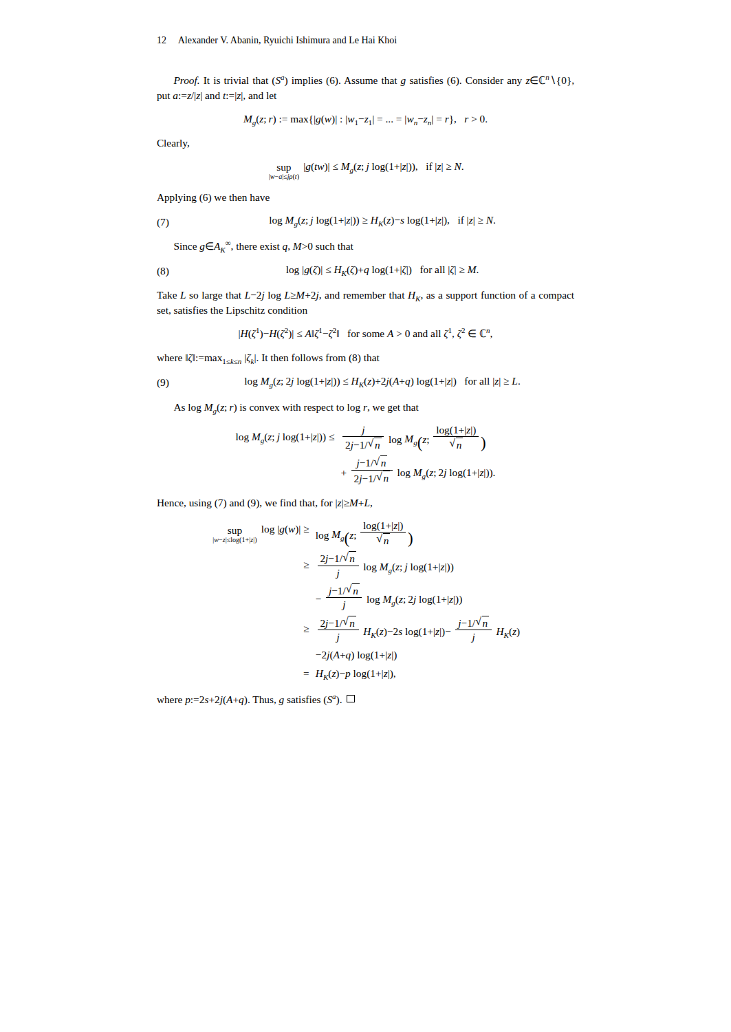12
Alexander V. Abanin, Ryuichi Ishimura and Le Hai Khoi
Proof. It is trivial that (Sa) implies (6). Assume that g satisfies (6). Consider any z∈ℂn∖{0}, put a:=z/|z| and t:=|z|, and let
Mg(z; r) := max{|g(w)| : |w1−z1| = ... = |wn−zn| = r}, r > 0.
Clearly,
sup|w−a|≤jρ(t) |g(tw)| ≤ Mg(z; j log(1+|z|)), if |z| ≥ N.
Applying (6) we then have
(7)
log Mg(z; j log(1+|z|)) ≥ HK(z)−s log(1+|z|), if |z| ≥ N.
Since g∈AK∞, there exist q, M>0 such that
(8)
log |g(ζ)| ≤ HK(ζ)+q log(1+|ζ|) for all |ζ| ≥ M.
Take L so large that L−2j log L≥M+2j, and remember that HK, as a support function of a compact set, satisfies the Lipschitz condition
|H(ζ1)−H(ζ2)| ≤ A‖ζ1−ζ2‖ for some A > 0 and all ζ1, ζ2 ∈ ℂn,
where ‖ζ‖:=max1≤k≤n |ζk|. It then follows from (8) that
(9)
log Mg(z; 2j log(1+|z|)) ≤ HK(z)+2j(A+q) log(1+|z|) for all |z| ≥ L.
As log Mg(z; r) is convex with respect to log r, we get that
log Mg(z; j log(1+|z|)) ≤
j 2j−1/n log Mg(z; log(1+|z|) n)
+ j−1/n 2j−1/n log Mg(z; 2j log(1+|z|)).
Hence, using (7) and (9), we find that, for |z|≥M+L,
sup|w−z|≤log(1+|z|) log |g(w)| ≥
log Mg(z; log(1+|z|) n)
≥
2j−1/n j log Mg(z; j log(1+|z|))
− j−1/n j log Mg(z; 2j log(1+|z|))
≥
2j−1/n j HK(z)−2s log(1+|z|)− j−1/n j HK(z)
−2j(A+q) log(1+|z|)
=
HK(z)−p log(1+|z|),
where p:=2s+2j(A+q). Thus, g satisfies (Sa).